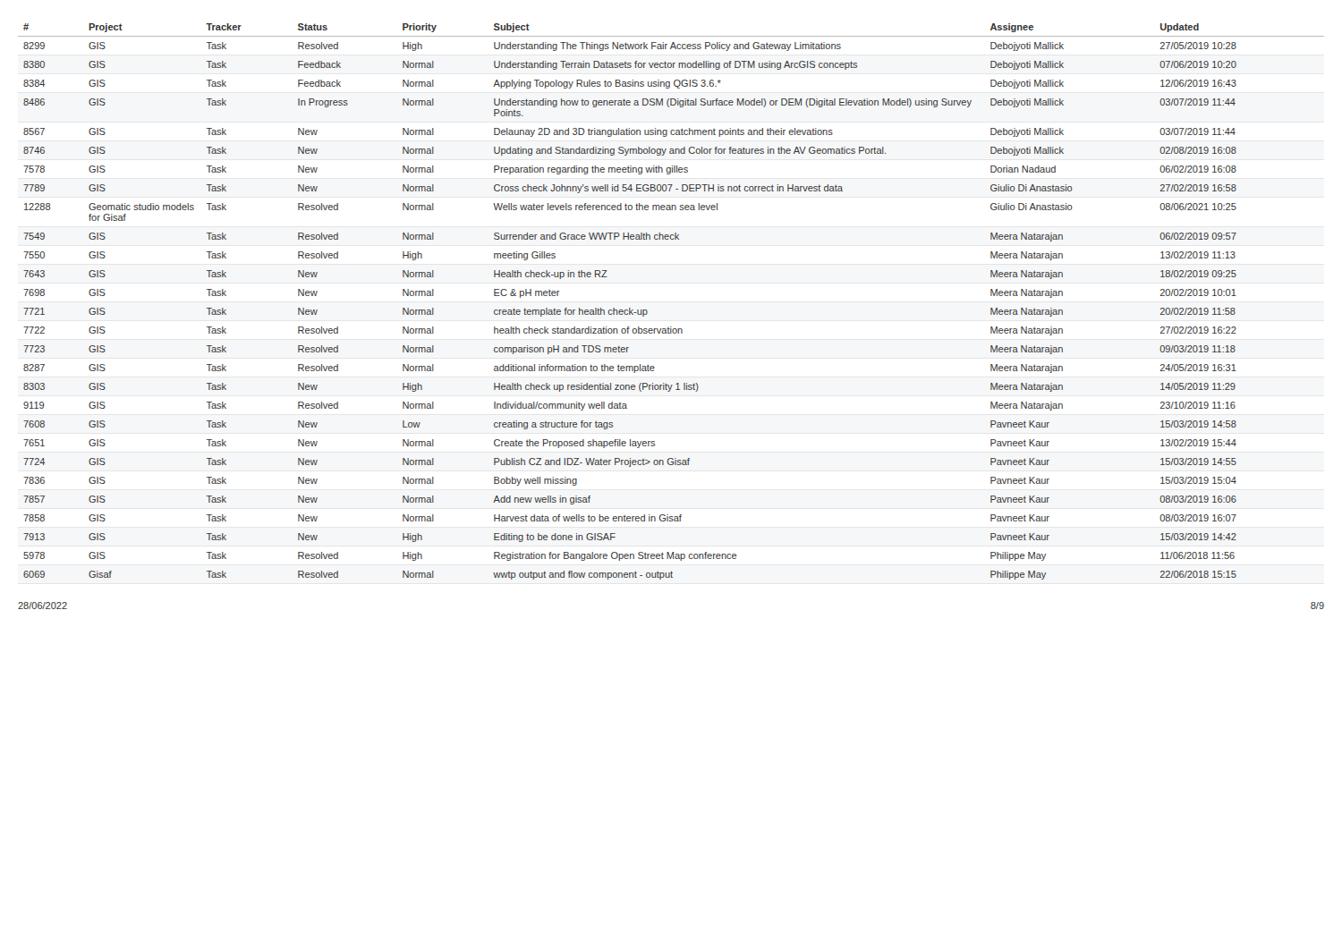| # | Project | Tracker | Status | Priority | Subject | Assignee | Updated |
| --- | --- | --- | --- | --- | --- | --- | --- |
| 8299 | GIS | Task | Resolved | High | Understanding The Things Network Fair Access Policy and Gateway Limitations | Debojyoti Mallick | 27/05/2019 10:28 |
| 8380 | GIS | Task | Feedback | Normal | Understanding Terrain Datasets for vector modelling of DTM using ArcGIS concepts | Debojyoti Mallick | 07/06/2019 10:20 |
| 8384 | GIS | Task | Feedback | Normal | Applying Topology Rules to Basins using QGIS 3.6.* | Debojyoti Mallick | 12/06/2019 16:43 |
| 8486 | GIS | Task | In Progress | Normal | Understanding how to generate a DSM (Digital Surface Model) or DEM (Digital Elevation Model) using Survey Points. | Debojyoti Mallick | 03/07/2019 11:44 |
| 8567 | GIS | Task | New | Normal | Delaunay 2D and 3D triangulation using catchment points and their elevations | Debojyoti Mallick | 03/07/2019 11:44 |
| 8746 | GIS | Task | New | Normal | Updating and Standardizing Symbology and Color for features in the AV Geomatics Portal. | Debojyoti Mallick | 02/08/2019 16:08 |
| 7578 | GIS | Task | New | Normal | Preparation regarding the meeting with gilles | Dorian Nadaud | 06/02/2019 16:08 |
| 7789 | GIS | Task | New | Normal | Cross check Johnny's well id 54 EGB007 - DEPTH is not correct in Harvest data | Giulio Di Anastasio | 27/02/2019 16:58 |
| 12288 | Geomatic studio models for Gisaf | Task | Resolved | Normal | Wells water levels referenced to the mean sea level | Giulio Di Anastasio | 08/06/2021 10:25 |
| 7549 | GIS | Task | Resolved | Normal | Surrender and Grace WWTP Health check | Meera Natarajan | 06/02/2019 09:57 |
| 7550 | GIS | Task | Resolved | High | meeting Gilles | Meera Natarajan | 13/02/2019 11:13 |
| 7643 | GIS | Task | New | Normal | Health check-up in the RZ | Meera Natarajan | 18/02/2019 09:25 |
| 7698 | GIS | Task | New | Normal | EC & pH meter | Meera Natarajan | 20/02/2019 10:01 |
| 7721 | GIS | Task | New | Normal | create template for health check-up | Meera Natarajan | 20/02/2019 11:58 |
| 7722 | GIS | Task | Resolved | Normal | health check standardization of observation | Meera Natarajan | 27/02/2019 16:22 |
| 7723 | GIS | Task | Resolved | Normal | comparison pH and TDS meter | Meera Natarajan | 09/03/2019 11:18 |
| 8287 | GIS | Task | Resolved | Normal | additional information to the template | Meera Natarajan | 24/05/2019 16:31 |
| 8303 | GIS | Task | New | High | Health check up residential zone (Priority 1 list) | Meera Natarajan | 14/05/2019 11:29 |
| 9119 | GIS | Task | Resolved | Normal | Individual/community well data | Meera Natarajan | 23/10/2019 11:16 |
| 7608 | GIS | Task | New | Low | creating a structure for tags | Pavneet Kaur | 15/03/2019 14:58 |
| 7651 | GIS | Task | New | Normal | Create the Proposed shapefile layers | Pavneet Kaur | 13/02/2019 15:44 |
| 7724 | GIS | Task | New | Normal | Publish CZ and IDZ- Water Project> on Gisaf | Pavneet Kaur | 15/03/2019 14:55 |
| 7836 | GIS | Task | New | Normal | Bobby well missing | Pavneet Kaur | 15/03/2019 15:04 |
| 7857 | GIS | Task | New | Normal | Add new wells in gisaf | Pavneet Kaur | 08/03/2019 16:06 |
| 7858 | GIS | Task | New | Normal | Harvest data of wells to be entered in Gisaf | Pavneet Kaur | 08/03/2019 16:07 |
| 7913 | GIS | Task | New | High | Editing to be done in GISAF | Pavneet Kaur | 15/03/2019 14:42 |
| 5978 | GIS | Task | Resolved | High | Registration for Bangalore Open Street Map conference | Philippe May | 11/06/2018 11:56 |
| 6069 | Gisaf | Task | Resolved | Normal | wwtp output and flow component - output | Philippe May | 22/06/2018 15:15 |
28/06/2022 8/9